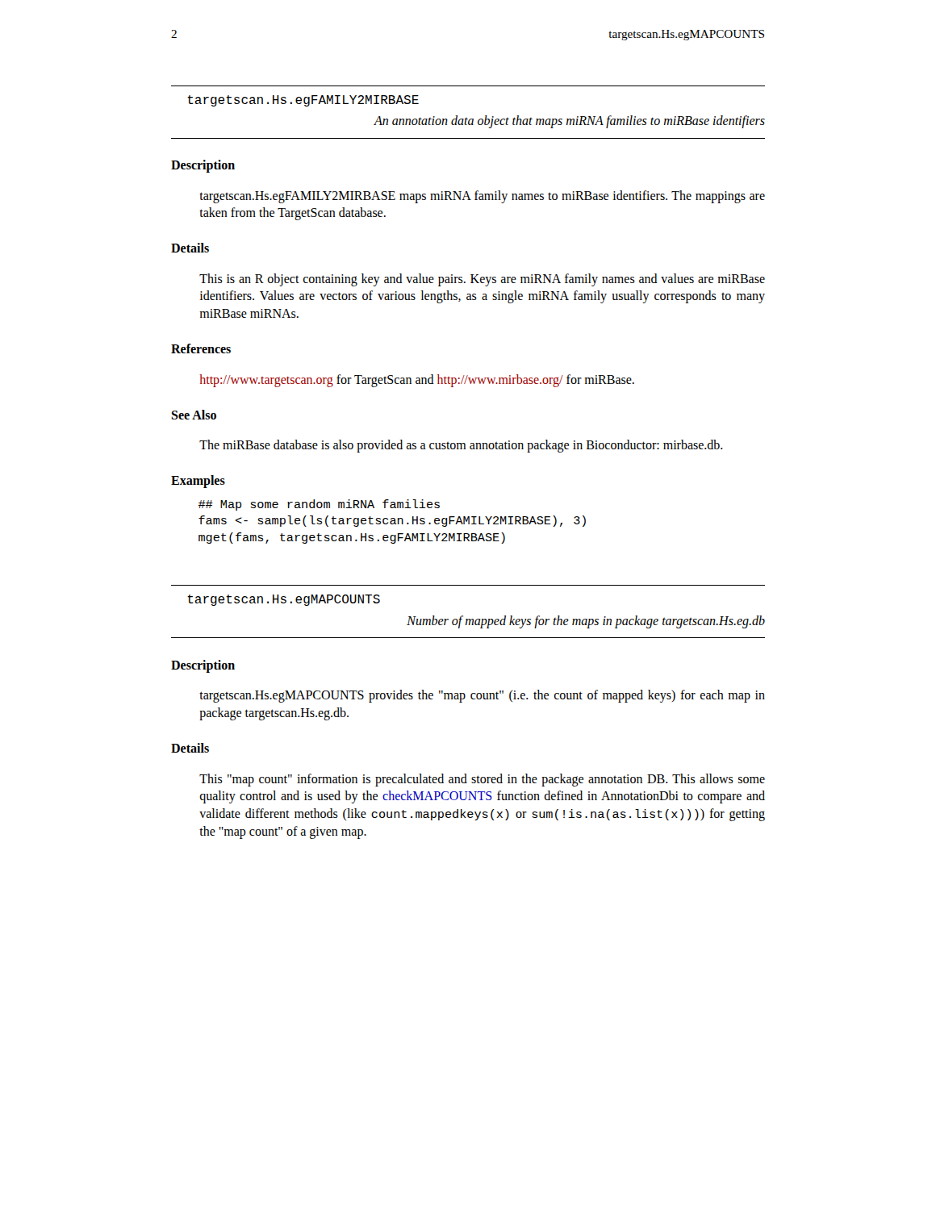2 targetscan.Hs.egMAPCOUNTS
targetscan.Hs.egFAMILY2MIRBASE
An annotation data object that maps miRNA families to miRBase identifiers
Description
targetscan.Hs.egFAMILY2MIRBASE maps miRNA family names to miRBase identifiers. The mappings are taken from the TargetScan database.
Details
This is an R object containing key and value pairs. Keys are miRNA family names and values are miRBase identifiers. Values are vectors of various lengths, as a single miRNA family usually corresponds to many miRBase miRNAs.
References
http://www.targetscan.org for TargetScan and http://www.mirbase.org/ for miRBase.
See Also
The miRBase database is also provided as a custom annotation package in Bioconductor: mirbase.db.
Examples
## Map some random miRNA families
fams <- sample(ls(targetscan.Hs.egFAMILY2MIRBASE), 3)
mget(fams, targetscan.Hs.egFAMILY2MIRBASE)
targetscan.Hs.egMAPCOUNTS
Number of mapped keys for the maps in package targetscan.Hs.eg.db
Description
targetscan.Hs.egMAPCOUNTS provides the "map count" (i.e. the count of mapped keys) for each map in package targetscan.Hs.eg.db.
Details
This "map count" information is precalculated and stored in the package annotation DB. This allows some quality control and is used by the checkMAPCOUNTS function defined in AnnotationDbi to compare and validate different methods (like count.mappedkeys(x) or sum(!is.na(as.list(x)))) for getting the "map count" of a given map.